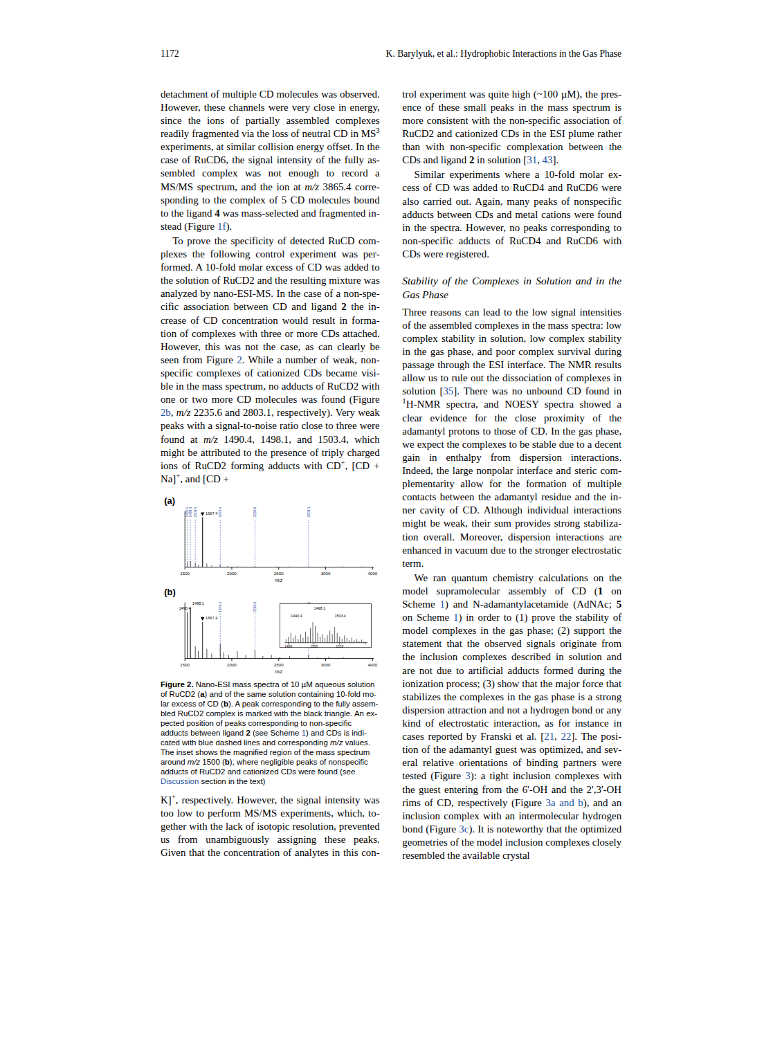1172
K. Barylyuk, et al.: Hydrophobic Interactions in the Gas Phase
detachment of multiple CD molecules was observed. However, these channels were very close in energy, since the ions of partially assembled complexes readily fragmented via the loss of neutral CD in MS3 experiments, at similar collision energy offset. In the case of RuCD6, the signal intensity of the fully assembled complex was not enough to record a MS/MS spectrum, and the ion at m/z 3865.4 corresponding to the complex of 5 CD molecules bound to the ligand 4 was mass-selected and fragmented instead (Figure 1f).
To prove the specificity of detected RuCD complexes the following control experiment was performed. A 10-fold molar excess of CD was added to the solution of RuCD2 and the resulting mixture was analyzed by nano-ESI-MS. In the case of a non-specific association between CD and ligand 2 the increase of CD concentration would result in formation of complexes with three or more CDs attached. However, this was not the case, as can clearly be seen from Figure 2. While a number of weak, nonspecific complexes of cationized CDs became visible in the mass spectrum, no adducts of RuCD2 with one or two more CD molecules was found (Figure 2b, m/z 2235.6 and 2803.1, respectively). Very weak peaks with a signal-to-noise ratio close to three were found at m/z 1490.4, 1498.1, and 1503.4, which might be attributed to the presence of triply charged ions of RuCD2 forming adducts with CD+, [CD + Na]+, and [CD +
(a) 1500 2000 2500 3000 4000 m/z 1490.4 1498.1 1503.4 1876.4 2235.6 2803.1 1667.4 (b) 1500 2000 2500 3000 4000 m/z 1490.4 1498.1 1667.4 1876.4 2235.6 2803.1 1498.1 1490.4 1503.4 1480 1500 1520
Figure 2. Nano-ESI mass spectra of 10 µM aqueous solution of RuCD2 (a) and of the same solution containing 10-fold molar excess of CD (b). A peak corresponding to the fully assembled RuCD2 complex is marked with the black triangle. An expected position of peaks corresponding to non-specific adducts between ligand 2 (see Scheme 1) and CDs is indicated with blue dashed lines and corresponding m/z values. The inset shows the magnified region of the mass spectrum around m/z 1500 (b), where negligible peaks of nonspecific adducts of RuCD2 and cationized CDs were found (see Discussion section in the text)
K]+, respectively. However, the signal intensity was too low to perform MS/MS experiments, which, together with the lack of isotopic resolution, prevented us from unambiguously assigning these peaks. Given that the concentration of analytes in this control experiment was quite high (~100 µM), the presence of these small peaks in the mass spectrum is more consistent with the non-specific association of RuCD2 and cationized CDs in the ESI plume rather than with non-specific complexation between the CDs and ligand 2 in solution [31, 43].
Similar experiments where a 10-fold molar excess of CD was added to RuCD4 and RuCD6 were also carried out. Again, many peaks of nonspecific adducts between CDs and metal cations were found in the spectra. However, no peaks corresponding to non-specific adducts of RuCD4 and RuCD6 with CDs were registered.
Stability of the Complexes in Solution and in the Gas Phase
Three reasons can lead to the low signal intensities of the assembled complexes in the mass spectra: low complex stability in solution, low complex stability in the gas phase, and poor complex survival during passage through the ESI interface. The NMR results allow us to rule out the dissociation of complexes in solution [35]. There was no unbound CD found in 1H-NMR spectra, and NOESY spectra showed a clear evidence for the close proximity of the adamantyl protons to those of CD. In the gas phase, we expect the complexes to be stable due to a decent gain in enthalpy from dispersion interactions. Indeed, the large nonpolar interface and steric complementarity allow for the formation of multiple contacts between the adamantyl residue and the inner cavity of CD. Although individual interactions might be weak, their sum provides strong stabilization overall. Moreover, dispersion interactions are enhanced in vacuum due to the stronger electrostatic term.
We ran quantum chemistry calculations on the model supramolecular assembly of CD (1 on Scheme 1) and N-adamantylacetamide (AdNAc; 5 on Scheme 1) in order to (1) prove the stability of model complexes in the gas phase; (2) support the statement that the observed signals originate from the inclusion complexes described in solution and are not due to artificial adducts formed during the ionization process; (3) show that the major force that stabilizes the complexes in the gas phase is a strong dispersion attraction and not a hydrogen bond or any kind of electrostatic interaction, as for instance in cases reported by Franski et al. [21, 22]. The position of the adamantyl guest was optimized, and several relative orientations of binding partners were tested (Figure 3): a tight inclusion complexes with the guest entering from the 6'-OH and the 2',3'-OH rims of CD, respectively (Figure 3a and b), and an inclusion complex with an intermolecular hydrogen bond (Figure 3c). It is noteworthy that the optimized geometries of the model inclusion complexes closely resembled the available crystal